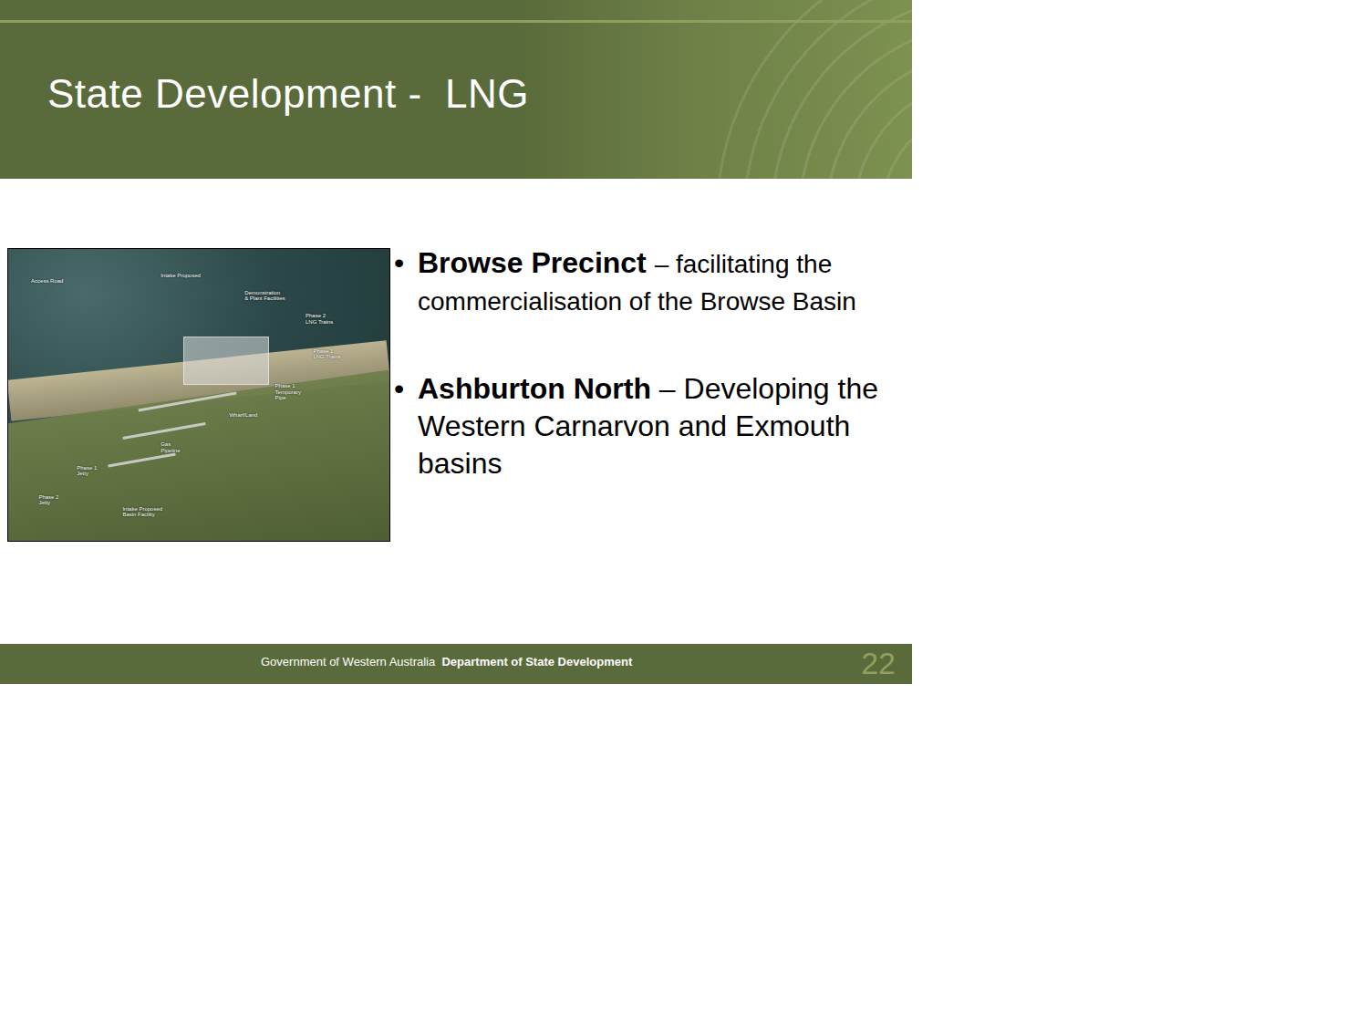State Development - LNG
Access Road Intake Proposed Demonstration
& Plant Facilities Phase 2
LNG Trains Phase 1
LNG Trains Phase 1
Temporary
Pipe Wharf/Land Gas
Pipeline Phase 1
Jetty Phase 2
Jetty Intake Proposed
Basin Facility
Browse Precinct – facilitating the commercialisation of the Browse Basin
Ashburton North – Developing the Western Carnarvon and Exmouth basins
Government of Western Australia Department of State Development
22